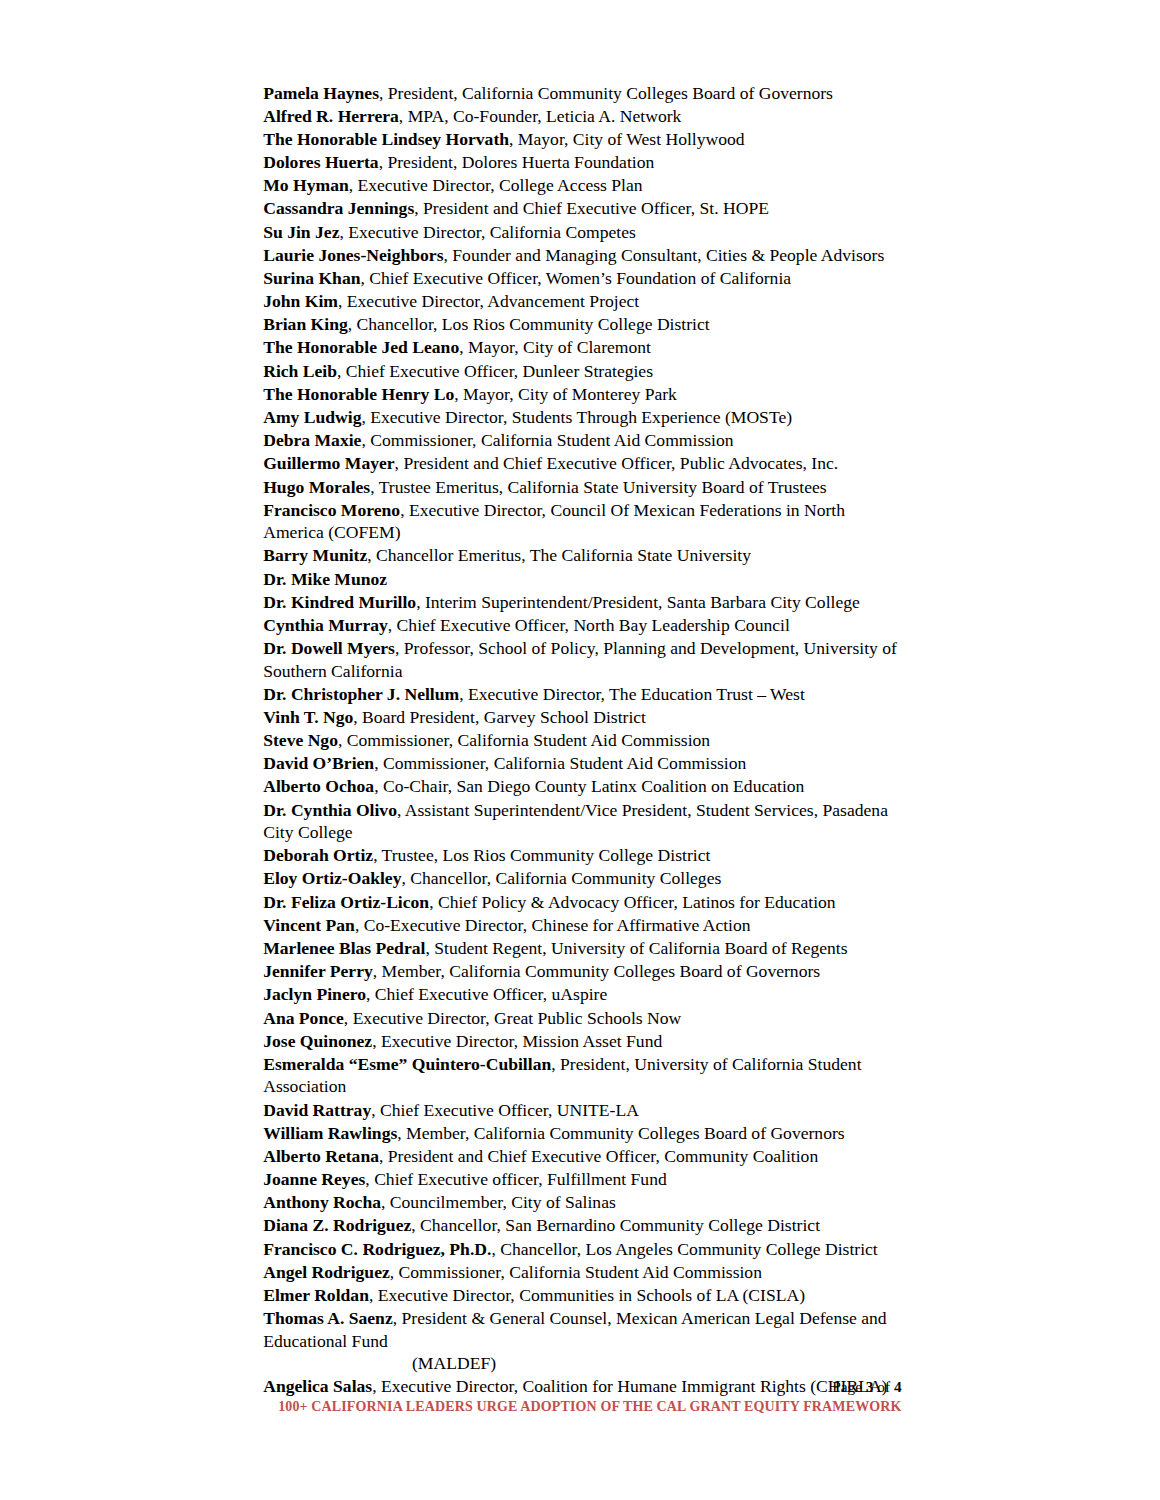Pamela Haynes, President, California Community Colleges Board of Governors
Alfred R. Herrera, MPA, Co-Founder, Leticia A. Network
The Honorable Lindsey Horvath, Mayor, City of West Hollywood
Dolores Huerta, President, Dolores Huerta Foundation
Mo Hyman, Executive Director, College Access Plan
Cassandra Jennings, President and Chief Executive Officer, St. HOPE
Su Jin Jez, Executive Director, California Competes
Laurie Jones-Neighbors, Founder and Managing Consultant, Cities & People Advisors
Surina Khan, Chief Executive Officer, Women’s Foundation of California
John Kim, Executive Director, Advancement Project
Brian King, Chancellor, Los Rios Community College District
The Honorable Jed Leano, Mayor, City of Claremont
Rich Leib, Chief Executive Officer, Dunleer Strategies
The Honorable Henry Lo, Mayor, City of Monterey Park
Amy Ludwig, Executive Director, Students Through Experience (MOSTe)
Debra Maxie, Commissioner, California Student Aid Commission
Guillermo Mayer, President and Chief Executive Officer, Public Advocates, Inc.
Hugo Morales, Trustee Emeritus, California State University Board of Trustees
Francisco Moreno, Executive Director, Council Of Mexican Federations in North America (COFEM)
Barry Munitz, Chancellor Emeritus, The California State University
Dr. Mike Munoz
Dr. Kindred Murillo, Interim Superintendent/President, Santa Barbara City College
Cynthia Murray, Chief Executive Officer, North Bay Leadership Council
Dr. Dowell Myers, Professor, School of Policy, Planning and Development, University of Southern California
Dr. Christopher J. Nellum, Executive Director, The Education Trust – West
Vinh T. Ngo, Board President, Garvey School District
Steve Ngo, Commissioner, California Student Aid Commission
David O’Brien, Commissioner, California Student Aid Commission
Alberto Ochoa, Co-Chair, San Diego County Latinx Coalition on Education
Dr. Cynthia Olivo, Assistant Superintendent/Vice President, Student Services, Pasadena City College
Deborah Ortiz, Trustee, Los Rios Community College District
Eloy Ortiz-Oakley, Chancellor, California Community Colleges
Dr. Feliza Ortiz-Licon, Chief Policy & Advocacy Officer, Latinos for Education
Vincent Pan, Co-Executive Director, Chinese for Affirmative Action
Marlenee Blas Pedral, Student Regent, University of California Board of Regents
Jennifer Perry, Member, California Community Colleges Board of Governors
Jaclyn Pinero, Chief Executive Officer, uAspire
Ana Ponce, Executive Director, Great Public Schools Now
Jose Quinonez, Executive Director, Mission Asset Fund
Esmeralda “Esme” Quintero-Cubillan, President, University of California Student Association
David Rattray, Chief Executive Officer, UNITE-LA
William Rawlings, Member, California Community Colleges Board of Governors
Alberto Retana, President and Chief Executive Officer, Community Coalition
Joanne Reyes, Chief Executive officer, Fulfillment Fund
Anthony Rocha, Councilmember, City of Salinas
Diana Z. Rodriguez, Chancellor, San Bernardino Community College District
Francisco C. Rodriguez, Ph.D., Chancellor, Los Angeles Community College District
Angel Rodriguez, Commissioner, California Student Aid Commission
Elmer Roldan, Executive Director, Communities in Schools of LA (CISLA)
Thomas A. Saenz, President & General Counsel, Mexican American Legal Defense and Educational Fund (MALDEF)
Angelica Salas, Executive Director, Coalition for Humane Immigrant Rights (CHIRLA)
Page 3 of 4
100+ CALIFORNIA LEADERS URGE ADOPTION OF THE CAL GRANT EQUITY FRAMEWORK